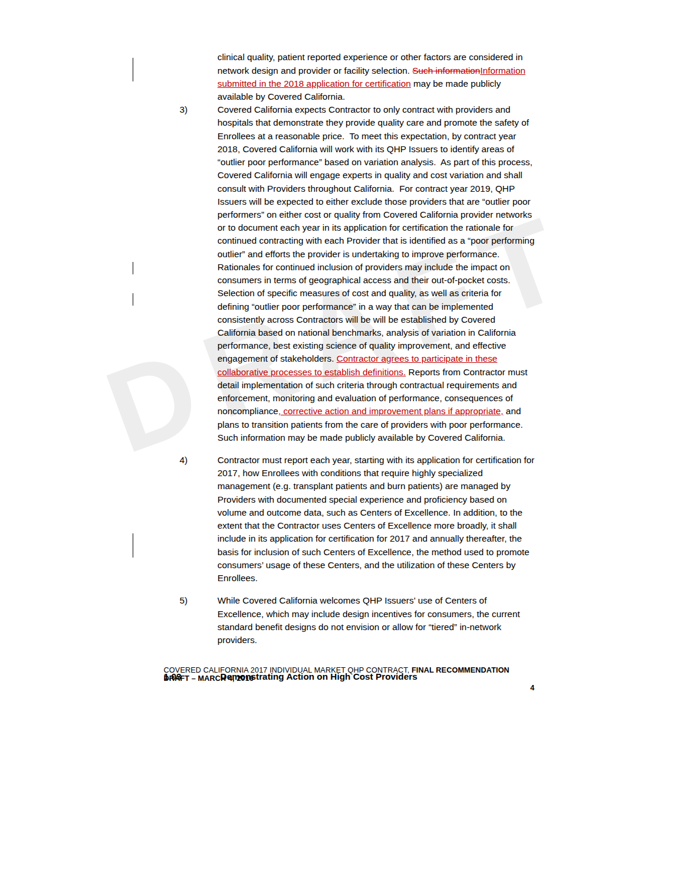DRAFT
clinical quality, patient reported experience or other factors are considered in network design and provider or facility selection. Such information Information submitted in the 2018 application for certification may be made publicly available by Covered California.
3) Covered California expects Contractor to only contract with providers and hospitals that demonstrate they provide quality care and promote the safety of Enrollees at a reasonable price. To meet this expectation, by contract year 2018, Covered California will work with its QHP Issuers to identify areas of “outlier poor performance” based on variation analysis. As part of this process, Covered California will engage experts in quality and cost variation and shall consult with Providers throughout California. For contract year 2019, QHP Issuers will be expected to either exclude those providers that are “outlier poor performers” on either cost or quality from Covered California provider networks or to document each year in its application for certification the rationale for continued contracting with each Provider that is identified as a “poor performing outlier” and efforts the provider is undertaking to improve performance. Rationales for continued inclusion of providers may include the impact on consumers in terms of geographical access and their out-of-pocket costs. Selection of specific measures of cost and quality, as well as criteria for defining “outlier poor performance” in a way that can be implemented consistently across Contractors will be will be established by Covered California based on national benchmarks, analysis of variation in California performance, best existing science of quality improvement, and effective engagement of stakeholders. Contractor agrees to participate in these collaborative processes to establish definitions. Reports from Contractor must detail implementation of such criteria through contractual requirements and enforcement, monitoring and evaluation of performance, consequences of noncompliance, corrective action and improvement plans if appropriate, and plans to transition patients from the care of providers with poor performance. Such information may be made publicly available by Covered California.
4) Contractor must report each year, starting with its application for certification for 2017, how Enrollees with conditions that require highly specialized management (e.g. transplant patients and burn patients) are managed by Providers with documented special experience and proficiency based on volume and outcome data, such as Centers of Excellence. In addition, to the extent that the Contractor uses Centers of Excellence more broadly, it shall include in its application for certification for 2017 and annually thereafter, the basis for inclusion of such Centers of Excellence, the method used to promote consumers’ usage of these Centers, and the utilization of these Centers by Enrollees.
5) While Covered California welcomes QHP Issuers’ use of Centers of Excellence, which may include design incentives for consumers, the current standard benefit designs do not envision or allow for “tiered” in-network providers.
1.03 Demonstrating Action on High Cost Providers
COVERED CALIFORNIA 2017 INDIVIDUAL MARKET QHP CONTRACT, FINAL RECOMMENDATION DRAFT – MARCH 4, 2016
4